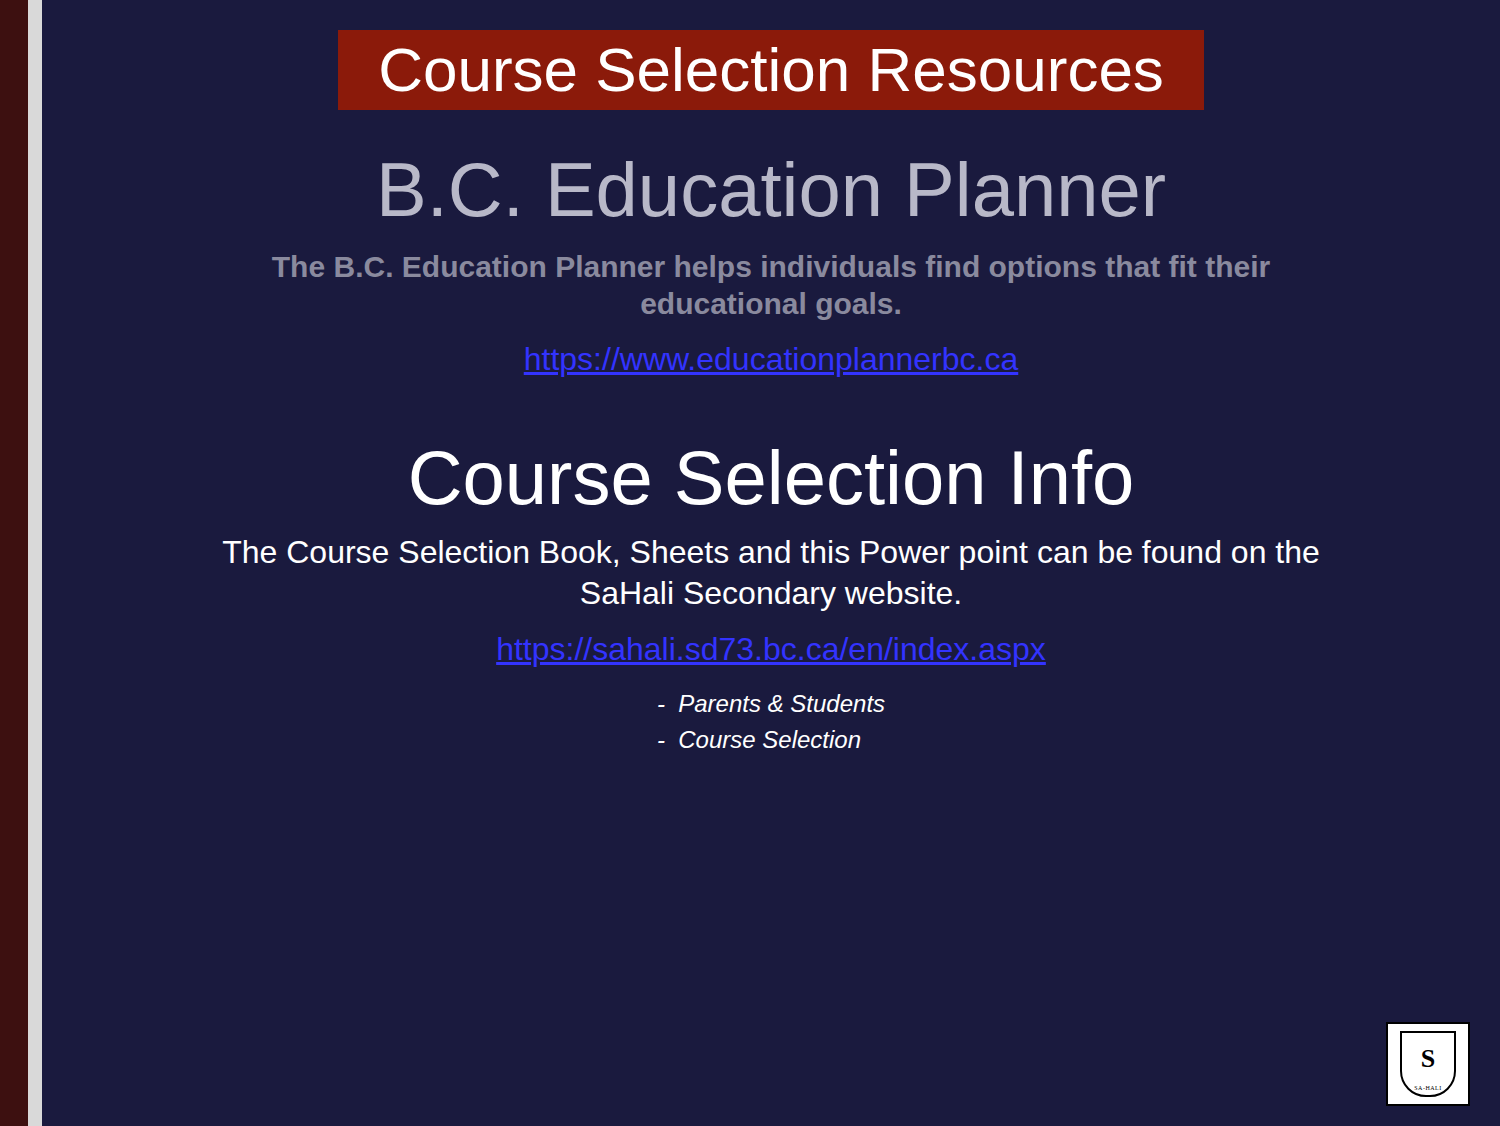Course Selection Resources
B.C. Education Planner
The B.C. Education Planner helps individuals find options that fit their educational goals.
https://www.educationplannerbc.ca
Course Selection Info
The Course Selection Book, Sheets and this Power point can be found on the SaHali Secondary website.
https://sahali.sd73.bc.ca/en/index.aspx
Parents & Students
Course Selection
S SA-HALI